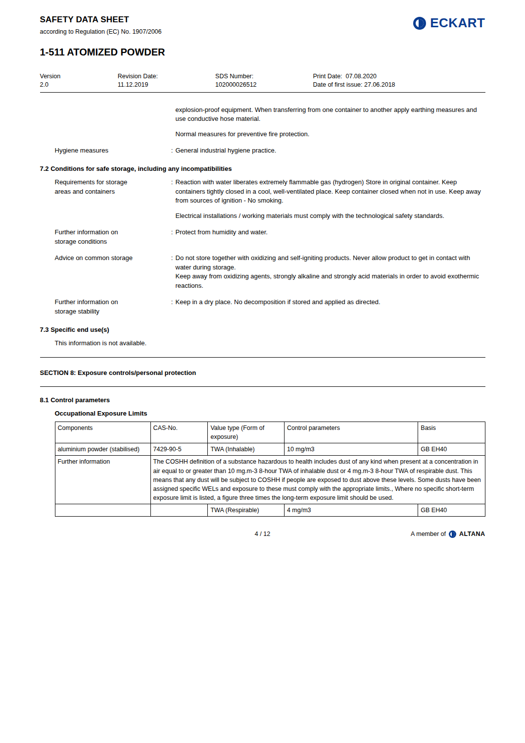SAFETY DATA SHEET
according to Regulation (EC) No. 1907/2006
ECKART
1-511 ATOMIZED POWDER
Version 2.0
Revision Date: 11.12.2019
SDS Number: 102000026512
Print Date: 07.08.2020 Date of first issue: 27.06.2018
explosion-proof equipment. When transferring from one container to another apply earthing measures and use conductive hose material.
Normal measures for preventive fire protection.
Hygiene measures
:
General industrial hygiene practice.
7.2 Conditions for safe storage, including any incompatibilities
Requirements for storage
areas and containers
:
Reaction with water liberates extremely flammable gas (hydrogen) Store in original container. Keep containers tightly closed in a cool, well-ventilated place. Keep container closed when not in use. Keep away from sources of ignition - No smoking.
Electrical installations / working materials must comply with the technological safety standards.
Further information on
storage conditions
:
Protect from humidity and water.
Advice on common storage
:
Do not store together with oxidizing and self-igniting products. Never allow product to get in contact with water during storage.
Keep away from oxidizing agents, strongly alkaline and strongly acid materials in order to avoid exothermic reactions.
Further information on
storage stability
:
Keep in a dry place. No decomposition if stored and applied as directed.
7.3 Specific end use(s)
This information is not available.
SECTION 8: Exposure controls/personal protection
8.1 Control parameters
Occupational Exposure Limits
| Components | CAS-No. | Value type (Form of exposure) | Control parameters | Basis |
| --- | --- | --- | --- | --- |
| aluminium powder (stabilised) | 7429-90-5 | TWA (Inhalable) | 10 mg/m3 | GB EH40 |
| Further information | The COSHH definition of a substance hazardous to health includes dust of any kind when present at a concentration in air equal to or greater than 10 mg.m-3 8-hour TWA of inhalable dust or 4 mg.m-3 8-hour TWA of respirable dust. This means that any dust will be subject to COSHH if people are exposed to dust above these levels. Some dusts have been assigned specific WELs and exposure to these must comply with the appropriate limits., Where no specific short-term exposure limit is listed, a figure three times the long-term exposure limit should be used. |
| | | TWA (Respirable) | 4 mg/m3 | GB EH40 |
4 / 12
A member of ALTANA